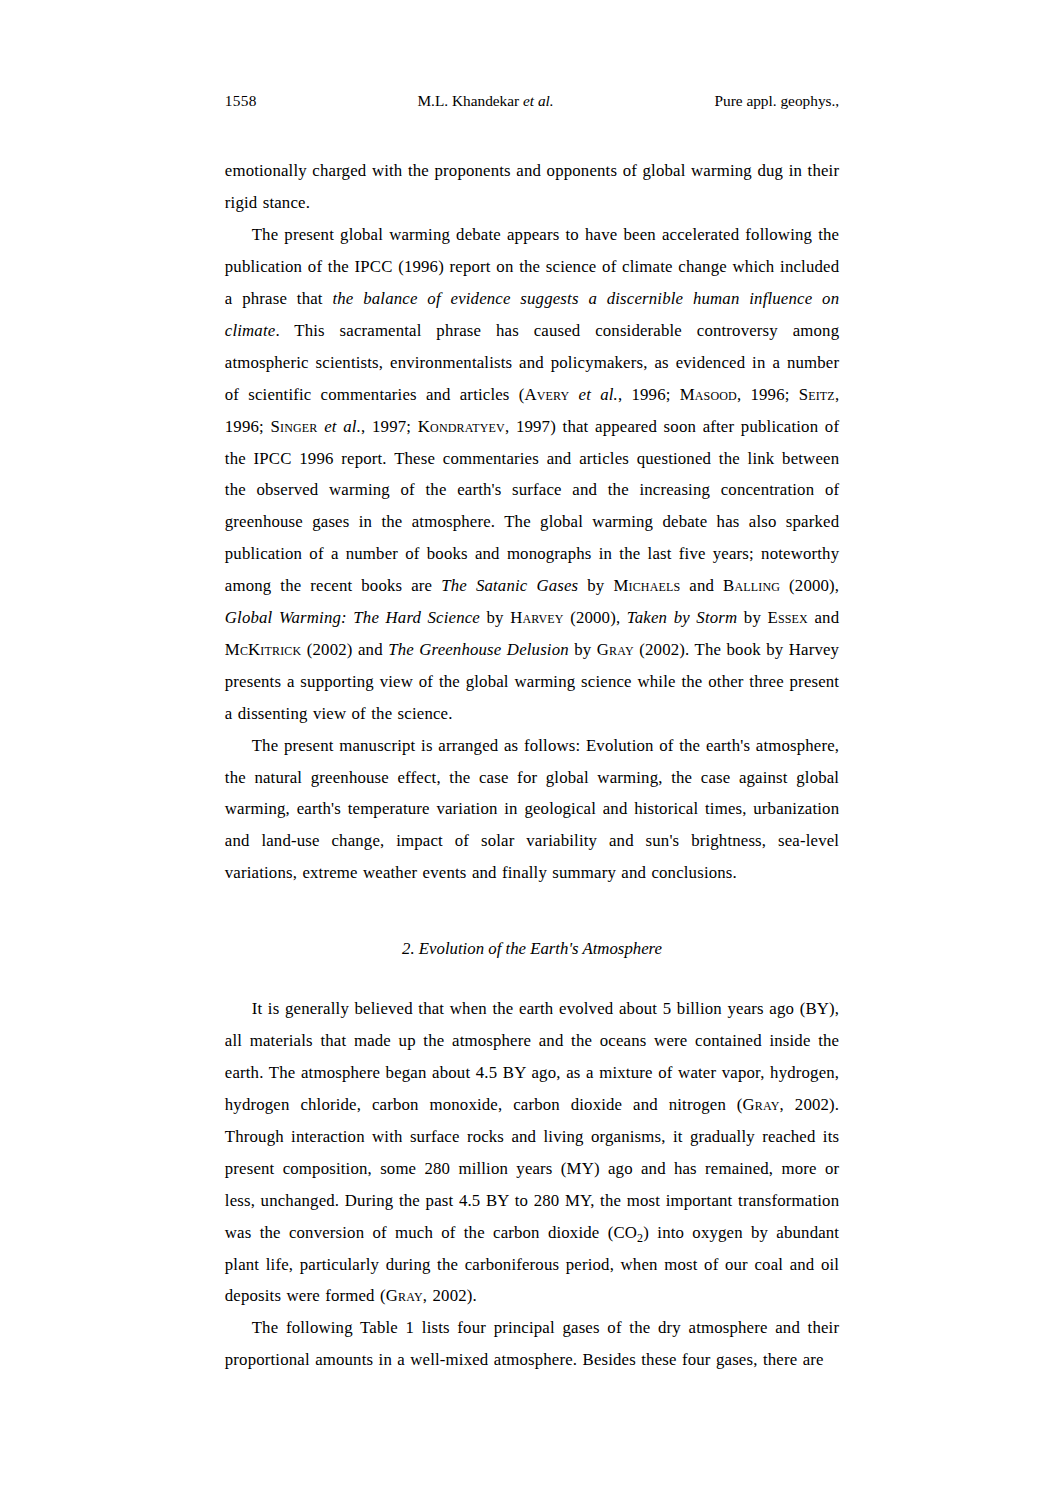1558 M.L. Khandekar et al. Pure appl. geophys.,
emotionally charged with the proponents and opponents of global warming dug in their rigid stance.
The present global warming debate appears to have been accelerated following the publication of the IPCC (1996) report on the science of climate change which included a phrase that the balance of evidence suggests a discernible human influence on climate. This sacramental phrase has caused considerable controversy among atmospheric scientists, environmentalists and policymakers, as evidenced in a number of scientific commentaries and articles (Avery et al., 1996; Masood, 1996; Seitz, 1996; Singer et al., 1997; Kondratyev, 1997) that appeared soon after publication of the IPCC 1996 report. These commentaries and articles questioned the link between the observed warming of the earth's surface and the increasing concentration of greenhouse gases in the atmosphere. The global warming debate has also sparked publication of a number of books and monographs in the last five years; noteworthy among the recent books are The Satanic Gases by Michaels and Balling (2000), Global Warming: The Hard Science by Harvey (2000), Taken by Storm by Essex and McKitrick (2002) and The Greenhouse Delusion by Gray (2002). The book by Harvey presents a supporting view of the global warming science while the other three present a dissenting view of the science.
The present manuscript is arranged as follows: Evolution of the earth's atmosphere, the natural greenhouse effect, the case for global warming, the case against global warming, earth's temperature variation in geological and historical times, urbanization and land-use change, impact of solar variability and sun's brightness, sea-level variations, extreme weather events and finally summary and conclusions.
2. Evolution of the Earth's Atmosphere
It is generally believed that when the earth evolved about 5 billion years ago (BY), all materials that made up the atmosphere and the oceans were contained inside the earth. The atmosphere began about 4.5 BY ago, as a mixture of water vapor, hydrogen, hydrogen chloride, carbon monoxide, carbon dioxide and nitrogen (Gray, 2002). Through interaction with surface rocks and living organisms, it gradually reached its present composition, some 280 million years (MY) ago and has remained, more or less, unchanged. During the past 4.5 BY to 280 MY, the most important transformation was the conversion of much of the carbon dioxide (CO2) into oxygen by abundant plant life, particularly during the carboniferous period, when most of our coal and oil deposits were formed (Gray, 2002).
The following Table 1 lists four principal gases of the dry atmosphere and their proportional amounts in a well-mixed atmosphere. Besides these four gases, there are